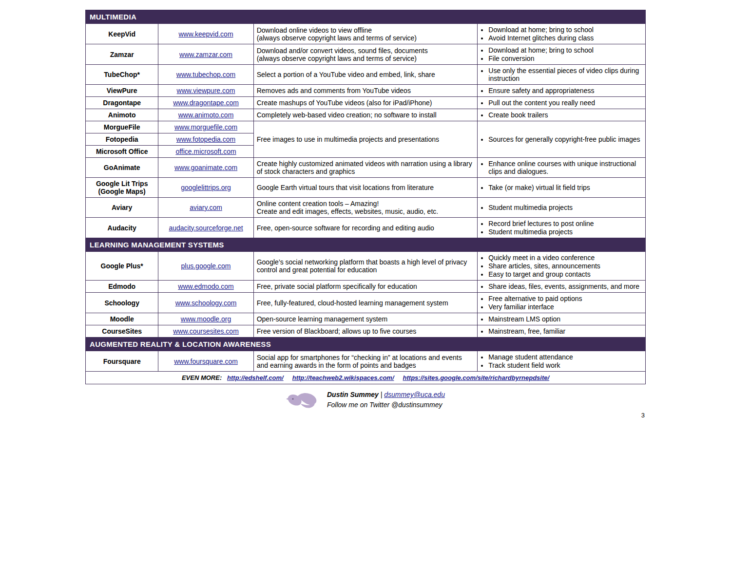| MULTIMEDIA |
| KeepVid | www.keepvid.com | Download online videos to view offline (always observe copyright laws and terms of service) | Download at home; bring to school Avoid Internet glitches during class |
| Zamzar | www.zamzar.com | Download and/or convert videos, sound files, documents (always observe copyright laws and terms of service) | Download at home; bring to school File conversion |
| TubeChop* | www.tubechop.com | Select a portion of a YouTube video and embed, link, share | Use only the essential pieces of video clips during instruction |
| ViewPure | www.viewpure.com | Removes ads and comments from YouTube videos | Ensure safety and appropriateness |
| Dragontape | www.dragontape.com | Create mashups of YouTube videos (also for iPad/iPhone) | Pull out the content you really need |
| Animoto | www.animoto.com | Completely web-based video creation; no software to install | Create book trailers |
| MorgueFile | www.morguefile.com | Free images to use in multimedia projects and presentations | Sources for generally copyright-free public images |
| Fotopedia | www.fotopedia.com |
| Microsoft Office | office.microsoft.com |
| GoAnimate | www.goanimate.com | Create highly customized animated videos with narration using a library of stock characters and graphics | Enhance online courses with unique instructional clips and dialogues. |
| Google Lit Trips (Google Maps) | googlelittrips.org | Google Earth virtual tours that visit locations from literature | Take (or make) virtual lit field trips |
| Aviary | aviary.com | Online content creation tools – Amazing! Create and edit images, effects, websites, music, audio, etc. | Student multimedia projects |
| Audacity | audacity.sourceforge.net | Free, open-source software for recording and editing audio | Record brief lectures to post online Student multimedia projects |
| LEARNING MANAGEMENT SYSTEMS |
| Google Plus* | plus.google.com | Google’s social networking platform that boasts a high level of privacy control and great potential for education | Quickly meet in a video conference Share articles, sites, announcements Easy to target and group contacts |
| Edmodo | www.edmodo.com | Free, private social platform specifically for education | Share ideas, files, events, assignments, and more |
| Schoology | www.schoology.com | Free, fully-featured, cloud-hosted learning management system | Free alternative to paid options Very familiar interface |
| Moodle | www.moodle.org | Open-source learning management system | Mainstream LMS option |
| CourseSites | www.coursesites.com | Free version of Blackboard; allows up to five courses | Mainstream, free, familiar |
| AUGMENTED REALITY & LOCATION AWARENESS |
| Foursquare | www.foursquare.com | Social app for smartphones for “checking in” at locations and events and earning awards in the form of points and badges | Manage student attendance Track student field work |
| EVEN MORE: http://edshelf.com/ http://teachweb2.wikispaces.com/ https://sites.google.com/site/richardbyrnepdsite/ |
Dustin Summey | dsummey@uca.edu
Follow me on Twitter @dustinsummey
3